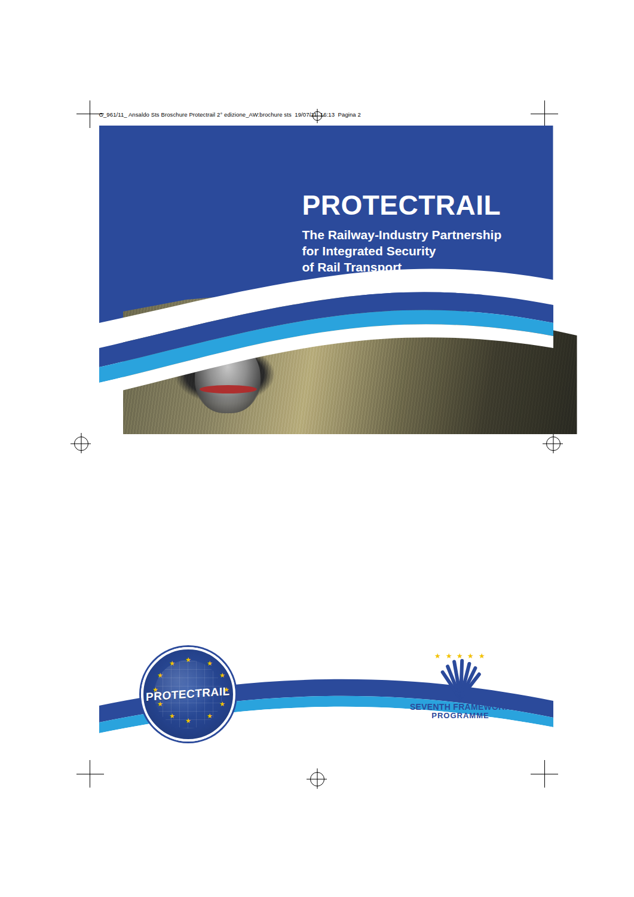G_961/11_ Ansaldo Sts Broschure Protectrail 2° edizione_AW:brochure sts 19/07/11 16:13 Pagina 2
Front of a high-speed train, photographed with motion blur.
PROTECTRAIL
The Railway-Industry Partnership
for Integrated Security
of Rail Transport
★ ★ ★ ★ ★ ★ ★ ★ ★ ★ ★ ★
PROTECTRAIL
★ ★ ★ ★ ★
SEVENTH FRAMEWORK PROGRAMME